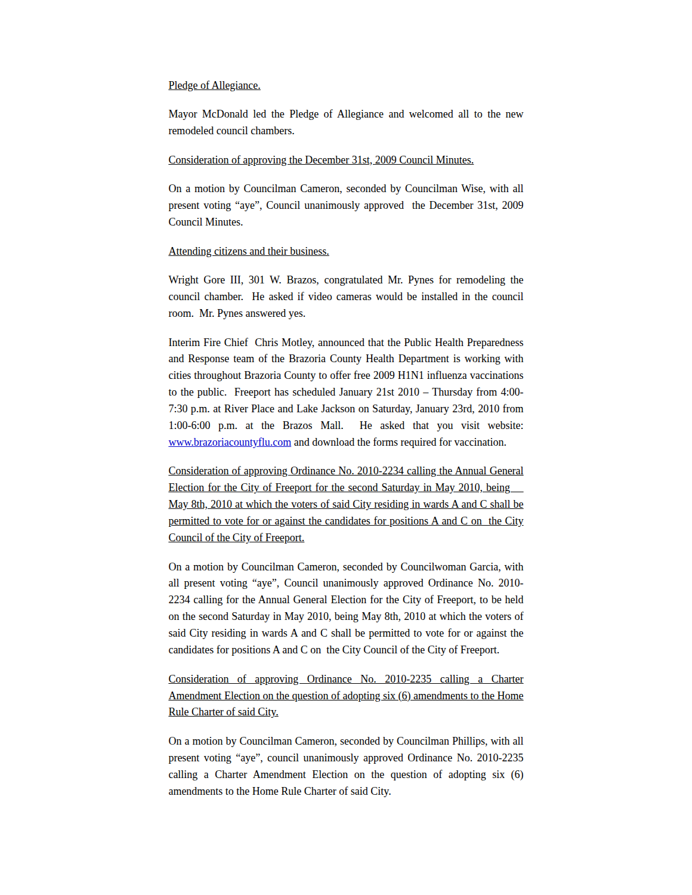Pledge of Allegiance.
Mayor McDonald led the Pledge of Allegiance and welcomed all to the new remodeled council chambers.
Consideration of approving the December 31st, 2009 Council Minutes.
On a motion by Councilman Cameron, seconded by Councilman Wise, with all present voting “aye”, Council unanimously approved the December 31st, 2009 Council Minutes.
Attending citizens and their business.
Wright Gore III, 301 W. Brazos, congratulated Mr. Pynes for remodeling the council chamber. He asked if video cameras would be installed in the council room. Mr. Pynes answered yes.
Interim Fire Chief Chris Motley, announced that the Public Health Preparedness and Response team of the Brazoria County Health Department is working with cities throughout Brazoria County to offer free 2009 H1N1 influenza vaccinations to the public. Freeport has scheduled January 21st 2010 – Thursday from 4:00-7:30 p.m. at River Place and Lake Jackson on Saturday, January 23rd, 2010 from 1:00-6:00 p.m. at the Brazos Mall. He asked that you visit website: www.brazoriacountyflu.com and download the forms required for vaccination.
Consideration of approving Ordinance No. 2010-2234 calling the Annual General Election for the City of Freeport for the second Saturday in May 2010, being May 8th, 2010 at which the voters of said City residing in wards A and C shall be permitted to vote for or against the candidates for positions A and C on the City Council of the City of Freeport.
On a motion by Councilman Cameron, seconded by Councilwoman Garcia, with all present voting “aye”, Council unanimously approved Ordinance No. 2010-2234 calling for the Annual General Election for the City of Freeport, to be held on the second Saturday in May 2010, being May 8th, 2010 at which the voters of said City residing in wards A and C shall be permitted to vote for or against the candidates for positions A and C on the City Council of the City of Freeport.
Consideration of approving Ordinance No. 2010-2235 calling a Charter Amendment Election on the question of adopting six (6) amendments to the Home Rule Charter of said City.
On a motion by Councilman Cameron, seconded by Councilman Phillips, with all present voting “aye”, council unanimously approved Ordinance No. 2010-2235 calling a Charter Amendment Election on the question of adopting six (6) amendments to the Home Rule Charter of said City.